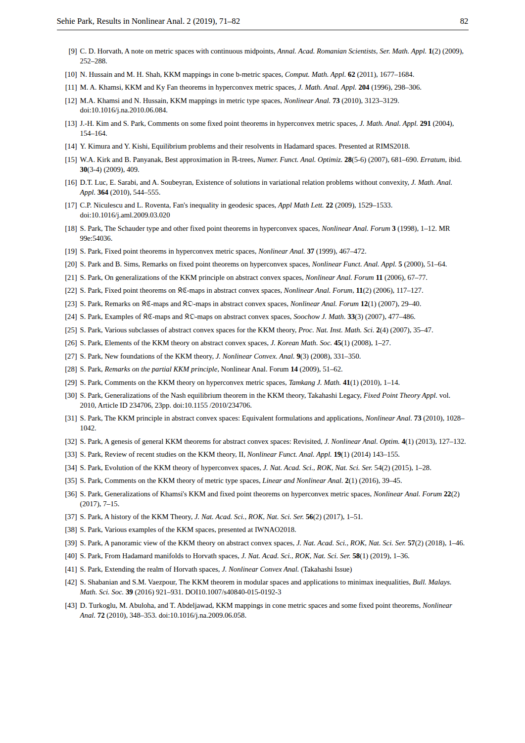Sehie Park, Results in Nonlinear Anal. 2 (2019), 71–82 82
[9] C. D. Horvath, A note on metric spaces with continuous midpoints, Annal. Acad. Romanian Scientists, Ser. Math. Appl. 1(2) (2009), 252–288.
[10] N. Hussain and M. H. Shah, KKM mappings in cone b-metric spaces, Comput. Math. Appl. 62 (2011), 1677–1684.
[11] M. A. Khamsi, KKM and Ky Fan theorems in hyperconvex metric spaces, J. Math. Anal. Appl. 204 (1996), 298–306.
[12] M.A. Khamsi and N. Hussain, KKM mappings in metric type spaces, Nonlinear Anal. 73 (2010), 3123–3129. doi:10.1016/j.na.2010.06.084.
[13] J.-H. Kim and S. Park, Comments on some fixed point theorems in hyperconvex metric spaces, J. Math. Anal. Appl. 291 (2004), 154–164.
[14] Y. Kimura and Y. Kishi, Equilibrium problems and their resolvents in Hadamard spaces. Presented at RIMS2018.
[15] W.A. Kirk and B. Panyanak, Best approximation in ℝ-trees, Numer. Funct. Anal. Optimiz. 28(5-6) (2007), 681–690. Erratum, ibid. 30(3-4) (2009), 409.
[16] D.T. Luc, E. Sarabi, and A. Soubeyran, Existence of solutions in variational relation problems without convexity, J. Math. Anal. Appl. 364 (2010), 544–555.
[17] C.P. Niculescu and L. Roventa, Fan's inequality in geodesic spaces, Appl Math Lett. 22 (2009), 1529–1533. doi:10.1016/j.aml.2009.03.020
[18] S. Park, The Schauder type and other fixed point theorems in hyperconvex spaces, Nonlinear Anal. Forum 3 (1998), 1–12. MR 99e:54036.
[19] S. Park, Fixed point theorems in hyperconvex metric spaces, Nonlinear Anal. 37 (1999), 467–472.
[20] S. Park and B. Sims, Remarks on fixed point theorems on hyperconvex spaces, Nonlinear Funct. Anal. Appl. 5 (2000), 51–64.
[21] S. Park, On generalizations of the KKM principle on abstract convex spaces, Nonlinear Anal. Forum 11 (2006), 67–77.
[22] S. Park, Fixed point theorems on 𝔎ℭ-maps in abstract convex spaces, Nonlinear Anal. Forum, 11(2) (2006), 117–127.
[23] S. Park, Remarks on 𝔎ℭ-maps and 𝔎𝔒-maps in abstract convex spaces, Nonlinear Anal. Forum 12(1) (2007), 29–40.
[24] S. Park, Examples of 𝔎ℭ-maps and 𝔎𝔒-maps on abstract convex spaces, Soochow J. Math. 33(3) (2007), 477–486.
[25] S. Park, Various subclasses of abstract convex spaces for the KKM theory, Proc. Nat. Inst. Math. Sci. 2(4) (2007), 35–47.
[26] S. Park, Elements of the KKM theory on abstract convex spaces, J. Korean Math. Soc. 45(1) (2008), 1–27.
[27] S. Park, New foundations of the KKM theory, J. Nonlinear Convex. Anal. 9(3) (2008), 331–350.
[28] S. Park, Remarks on the partial KKM principle, Nonlinear Anal. Forum 14 (2009), 51–62.
[29] S. Park, Comments on the KKM theory on hyperconvex metric spaces, Tamkang J. Math. 41(1) (2010), 1–14.
[30] S. Park, Generalizations of the Nash equilibrium theorem in the KKM theory, Takahashi Legacy, Fixed Point Theory Appl. vol. 2010, Article ID 234706, 23pp. doi:10.1155 /2010/234706.
[31] S. Park, The KKM principle in abstract convex spaces: Equivalent formulations and applications, Nonlinear Anal. 73 (2010), 1028–1042.
[32] S. Park, A genesis of general KKM theorems for abstract convex spaces: Revisited, J. Nonlinear Anal. Optim. 4(1) (2013), 127–132.
[33] S. Park, Review of recent studies on the KKM theory, II, Nonlinear Funct. Anal. Appl. 19(1) (2014) 143–155.
[34] S. Park, Evolution of the KKM theory of hyperconvex spaces, J. Nat. Acad. Sci., ROK, Nat. Sci. Ser. 54(2) (2015), 1–28.
[35] S. Park, Comments on the KKM theory of metric type spaces, Linear and Nonlinear Anal. 2(1) (2016), 39–45.
[36] S. Park, Generalizations of Khamsi's KKM and fixed point theorems on hyperconvex metric spaces, Nonlinear Anal. Forum 22(2) (2017), 7–15.
[37] S. Park, A history of the KKM Theory, J. Nat. Acad. Sci., ROK, Nat. Sci. Ser. 56(2) (2017), 1–51.
[38] S. Park, Various examples of the KKM spaces, presented at IWNAO2018.
[39] S. Park, A panoramic view of the KKM theory on abstract convex spaces, J. Nat. Acad. Sci., ROK, Nat. Sci. Ser. 57(2) (2018), 1–46.
[40] S. Park, From Hadamard manifolds to Horvath spaces, J. Nat. Acad. Sci., ROK, Nat. Sci. Ser. 58(1) (2019), 1–36.
[41] S. Park, Extending the realm of Horvath spaces, J. Nonlinear Convex Anal. (Takahashi Issue)
[42] S. Shabanian and S.M. Vaezpour, The KKM theorem in modular spaces and applications to minimax inequalities, Bull. Malays. Math. Sci. Soc. 39 (2016) 921–931. DOI10.1007/s40840-015-0192-3
[43] D. Turkoglu, M. Abuloha, and T. Abdeljawad, KKM mappings in cone metric spaces and some fixed point theorems, Nonlinear Anal. 72 (2010), 348–353. doi:10.1016/j.na.2009.06.058.